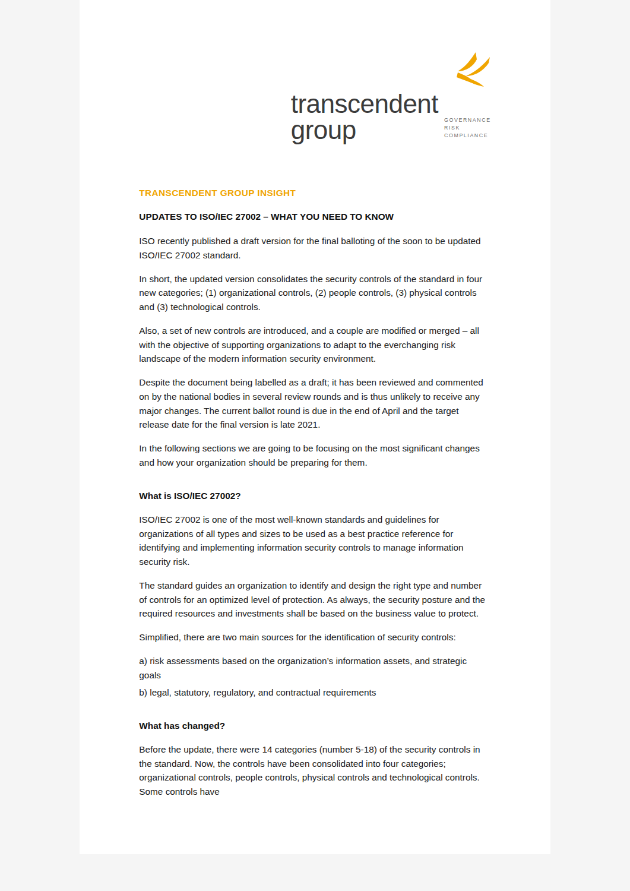transcendent
group
Governance
Risk
Compliance
Transcendent Group Insight
Updates to ISO/IEC 27002 – what you need to know
ISO recently published a draft version for the final balloting of the soon to be updated ISO/IEC 27002 standard.
In short, the updated version consolidates the security controls of the standard in four new categories; (1) organizational controls, (2) people controls, (3) physical controls and (3) technological controls.
Also, a set of new controls are introduced, and a couple are modified or merged – all with the objective of supporting organizations to adapt to the everchanging risk landscape of the modern information security environment.
Despite the document being labelled as a draft; it has been reviewed and commented on by the national bodies in several review rounds and is thus unlikely to receive any major changes. The current ballot round is due in the end of April and the target release date for the final version is late 2021.
In the following sections we are going to be focusing on the most significant changes and how your organization should be preparing for them.
What is ISO/IEC 27002?
ISO/IEC 27002 is one of the most well-known standards and guidelines for organizations of all types and sizes to be used as a best practice reference for identifying and implementing information security controls to manage information security risk.
The standard guides an organization to identify and design the right type and number of controls for an optimized level of protection. As always, the security posture and the required resources and investments shall be based on the business value to protect.
Simplified, there are two main sources for the identification of security controls:
a) risk assessments based on the organization’s information assets, and strategic goals
b) legal, statutory, regulatory, and contractual requirements
What has changed?
Before the update, there were 14 categories (number 5-18) of the security controls in the standard. Now, the controls have been consolidated into four categories; organizational controls, people controls, physical controls and technological controls. Some controls have